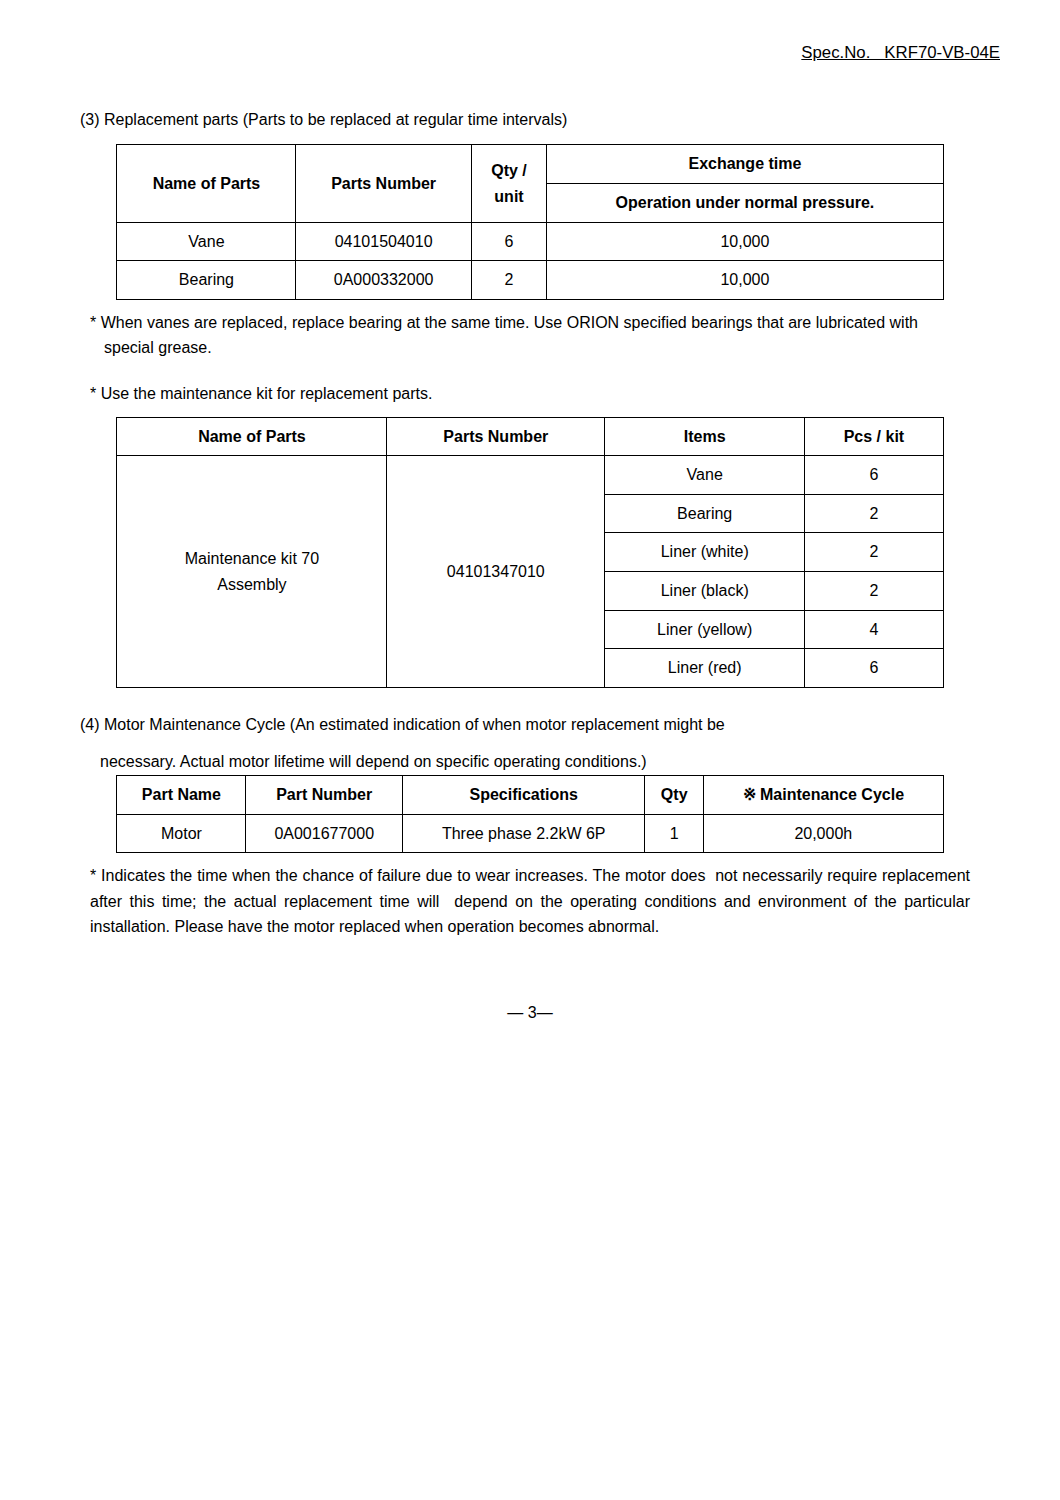Spec.No. KRF70-VB-04E
(3) Replacement parts (Parts to be replaced at regular time intervals)
| Name of Parts | Parts Number | Qty / unit | Exchange time |
| --- | --- | --- | --- |
| Operation under normal pressure. |
| Vane | 04101504010 | 6 | 10,000 |
| Bearing | 0A000332000 | 2 | 10,000 |
* When vanes are replaced, replace bearing at the same time. Use ORION specified bearings that are lubricated with special grease.
* Use the maintenance kit for replacement parts.
| Name of Parts | Parts Number | Items | Pcs / kit |
| --- | --- | --- | --- |
| Maintenance kit 70 Assembly | 04101347010 | Vane | 6 |
| Bearing | 2 |
| Liner (white) | 2 |
| Liner (black) | 2 |
| Liner (yellow) | 4 |
| Liner (red) | 6 |
(4) Motor Maintenance Cycle (An estimated indication of when motor replacement might be
necessary. Actual motor lifetime will depend on specific operating conditions.)
| Part Name | Part Number | Specifications | Qty | ※ Maintenance Cycle |
| --- | --- | --- | --- | --- |
| Motor | 0A001677000 | Three phase 2.2kW 6P | 1 | 20,000h |
* Indicates the time when the chance of failure due to wear increases. The motor does not necessarily require replacement after this time; the actual replacement time will depend on the operating conditions and environment of the particular installation. Please have the motor replaced when operation becomes abnormal.
— 3—